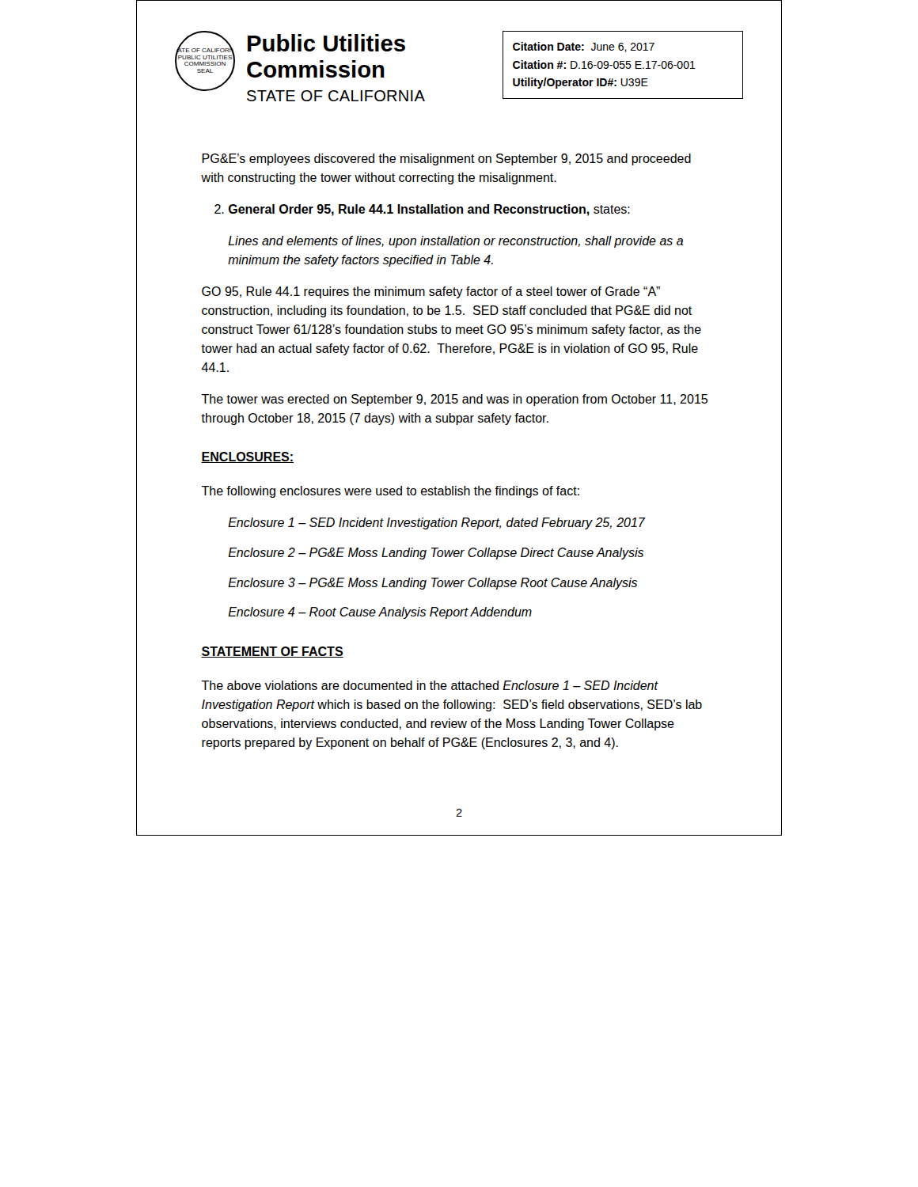STATE OF CALIFORNIA
PUBLIC UTILITIES
COMMISSION
SEAL
Public Utilities Commission
STATE OF CALIFORNIA
Citation Date: June 6, 2017
Citation #: D.16-09-055 E.17-06-001
Utility/Operator ID#: U39E
PG&E’s employees discovered the misalignment on September 9, 2015 and proceeded with constructing the tower without correcting the misalignment.
General Order 95, Rule 44.1 Installation and Reconstruction, states:
Lines and elements of lines, upon installation or reconstruction, shall provide as a minimum the safety factors specified in Table 4.
GO 95, Rule 44.1 requires the minimum safety factor of a steel tower of Grade “A” construction, including its foundation, to be 1.5. SED staff concluded that PG&E did not construct Tower 61/128’s foundation stubs to meet GO 95’s minimum safety factor, as the tower had an actual safety factor of 0.62. Therefore, PG&E is in violation of GO 95, Rule 44.1.
The tower was erected on September 9, 2015 and was in operation from October 11, 2015 through October 18, 2015 (7 days) with a subpar safety factor.
ENCLOSURES:
The following enclosures were used to establish the findings of fact:
Enclosure 1 – SED Incident Investigation Report, dated February 25, 2017
Enclosure 2 – PG&E Moss Landing Tower Collapse Direct Cause Analysis
Enclosure 3 – PG&E Moss Landing Tower Collapse Root Cause Analysis
Enclosure 4 – Root Cause Analysis Report Addendum
STATEMENT OF FACTS
The above violations are documented in the attached Enclosure 1 – SED Incident Investigation Report which is based on the following: SED’s field observations, SED’s lab observations, interviews conducted, and review of the Moss Landing Tower Collapse reports prepared by Exponent on behalf of PG&E (Enclosures 2, 3, and 4).
2